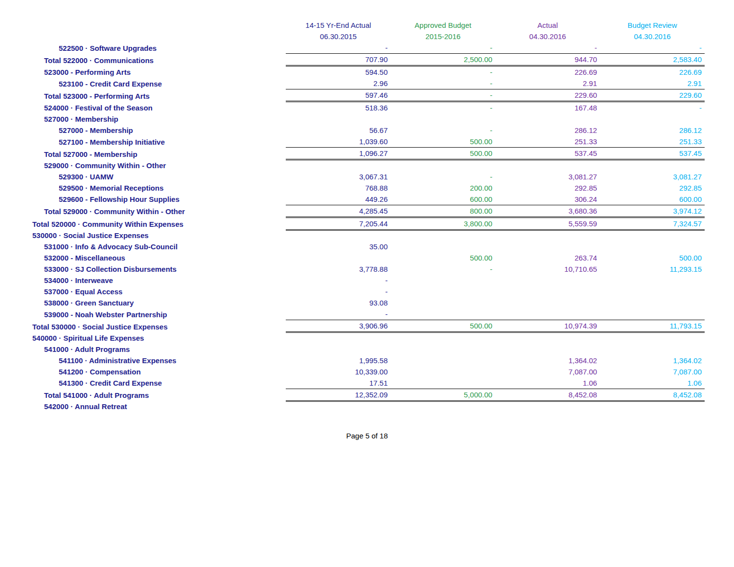| | 14-15 Yr-End Actual | Approved Budget | Actual | Budget Review |
| --- | --- | --- | --- | --- |
| | 06.30.2015 | 2015-2016 | 04.30.2016 | 04.30.2016 |
| 522500 · Software Upgrades | - | - | - | - |
| Total 522000 · Communications | 707.90 | 2,500.00 | 944.70 | 2,583.40 |
| 523000 - Performing Arts | 594.50 | - | 226.69 | 226.69 |
| 523100 - Credit Card Expense | 2.96 | - | 2.91 | 2.91 |
| Total 523000 - Performing Arts | 597.46 | - | 229.60 | 229.60 |
| 524000 · Festival of the Season | 518.36 | - | 167.48 | - |
| 527000 · Membership | | | | |
| 527000 - Membership | 56.67 | - | 286.12 | 286.12 |
| 527100 - Membership Initiative | 1,039.60 | 500.00 | 251.33 | 251.33 |
| Total 527000 - Membership | 1,096.27 | 500.00 | 537.45 | 537.45 |
| 529000 · Community Within - Other | | | | |
| 529300 · UAMW | 3,067.31 | - | 3,081.27 | 3,081.27 |
| 529500 · Memorial Receptions | 768.88 | 200.00 | 292.85 | 292.85 |
| 529600 - Fellowship Hour Supplies | 449.26 | 600.00 | 306.24 | 600.00 |
| Total 529000 · Community Within - Other | 4,285.45 | 800.00 | 3,680.36 | 3,974.12 |
| Total 520000 · Community Within Expenses | 7,205.44 | 3,800.00 | 5,559.59 | 7,324.57 |
| 530000 · Social Justice Expenses | | | | |
| 531000 · Info & Advocacy Sub-Council | 35.00 | | | |
| 532000 - Miscellaneous | | 500.00 | 263.74 | 500.00 |
| 533000 · SJ Collection Disbursements | 3,778.88 | - | 10,710.65 | 11,293.15 |
| 534000 · Interweave | - | | | |
| 537000 · Equal Access | - | | | |
| 538000 · Green Sanctuary | 93.08 | | | |
| 539000 - Noah Webster Partnership | - | | | |
| Total 530000 · Social Justice Expenses | 3,906.96 | 500.00 | 10,974.39 | 11,793.15 |
| 540000 · Spiritual Life Expenses | | | | |
| 541000 · Adult Programs | | | | |
| 541100 · Administrative Expenses | 1,995.58 | | 1,364.02 | 1,364.02 |
| 541200 · Compensation | 10,339.00 | | 7,087.00 | 7,087.00 |
| 541300 · Credit Card Expense | 17.51 | | 1.06 | 1.06 |
| Total 541000 · Adult Programs | 12,352.09 | 5,000.00 | 8,452.08 | 8,452.08 |
| 542000 · Annual Retreat | | | | |
Page 5 of 18